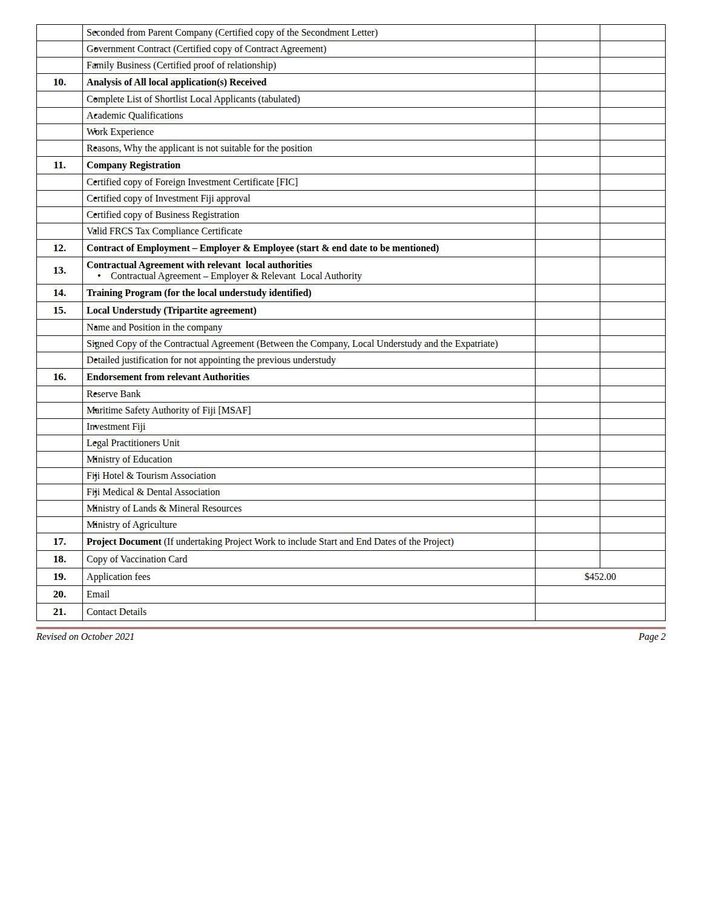| | Seconded from Parent Company (Certified copy of the Secondment Letter) | | |
| | Government Contract (Certified copy of Contract Agreement) | | |
| | Family Business (Certified proof of relationship) | | |
| 10. | Analysis of All local application(s) Received | | |
| | Complete List of Shortlist Local Applicants (tabulated) | | |
| | Academic Qualifications | | |
| | Work Experience | | |
| | Reasons, Why the applicant is not suitable for the position | | |
| 11. | Company Registration | | |
| | Certified copy of Foreign Investment Certificate [FIC] | | |
| | Certified copy of Investment Fiji approval | | |
| | Certified copy of Business Registration | | |
| | Valid FRCS Tax Compliance Certificate | | |
| 12. | Contract of Employment – Employer & Employee (start & end date to be mentioned) | | |
| 13. | Contractual Agreement with relevant local authorities Contractual Agreement – Employer & Relevant Local Authority | | |
| 14. | Training Program (for the local understudy identified) | | |
| 15. | Local Understudy (Tripartite agreement) | | |
| | Name and Position in the company | | |
| | Signed Copy of the Contractual Agreement (Between the Company, Local Understudy and the Expatriate) | | |
| | Detailed justification for not appointing the previous understudy | | |
| 16. | Endorsement from relevant Authorities | | |
| | Reserve Bank | | |
| | Maritime Safety Authority of Fiji [MSAF] | | |
| | Investment Fiji | | |
| | Legal Practitioners Unit | | |
| | Ministry of Education | | |
| | Fiji Hotel & Tourism Association | | |
| | Fiji Medical & Dental Association | | |
| | Ministry of Lands & Mineral Resources | | |
| | Ministry of Agriculture | | |
| 17. | Project Document (If undertaking Project Work to include Start and End Dates of the Project) | | |
| 18. | Copy of Vaccination Card | | |
| 19. | Application fees | $452.00 |
| 20. | Email | |
| 21. | Contact Details | |
Revised on October 2021 Page 2